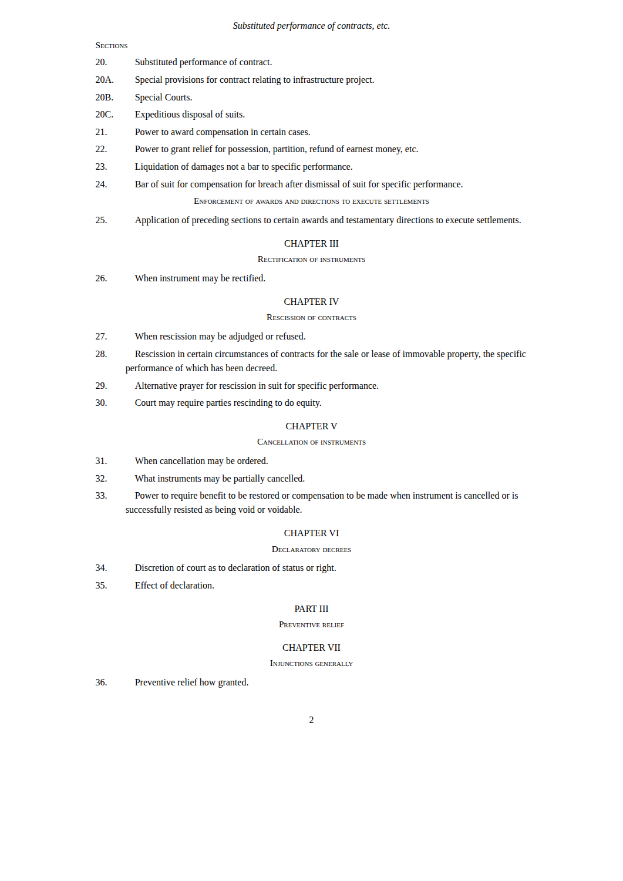Substituted performance of contracts, etc.
Sections
20. Substituted performance of contract.
20A. Special provisions for contract relating to infrastructure project.
20B. Special Courts.
20C. Expeditious disposal of suits.
21. Power to award compensation in certain cases.
22. Power to grant relief for possession, partition, refund of earnest money, etc.
23. Liquidation of damages not a bar to specific performance.
24. Bar of suit for compensation for breach after dismissal of suit for specific performance.
Enforcement of awards and directions to execute settlements
25. Application of preceding sections to certain awards and testamentary directions to execute settlements.
CHAPTER III
Rectification of instruments
26. When instrument may be rectified.
CHAPTER IV
Rescission of contracts
27. When rescission may be adjudged or refused.
28. Rescission in certain circumstances of contracts for the sale or lease of immovable property, the specific performance of which has been decreed.
29. Alternative prayer for rescission in suit for specific performance.
30. Court may require parties rescinding to do equity.
CHAPTER V
Cancellation of instruments
31. When cancellation may be ordered.
32. What instruments may be partially cancelled.
33. Power to require benefit to be restored or compensation to be made when instrument is cancelled or is successfully resisted as being void or voidable.
CHAPTER VI
Declaratory decrees
34. Discretion of court as to declaration of status or right.
35. Effect of declaration.
PART III
Preventive relief
CHAPTER VII
Injunctions generally
36. Preventive relief how granted.
2